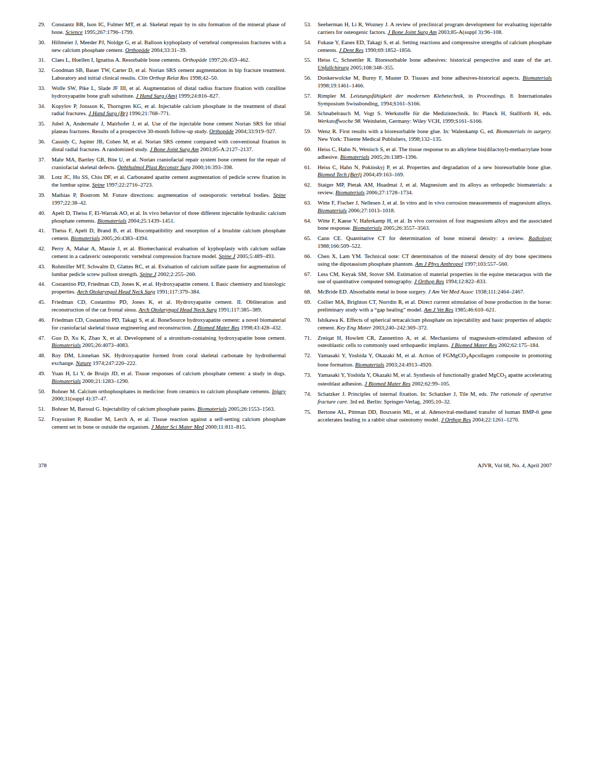29. Constantz BR, Ison IC, Fulmer MT, et al. Skeletal repair by in situ formation of the mineral phase of bone. Science 1995;267:1796–1799.
30. Hillmeier J, Meeder PJ, Noldge G, et al. Balloon kyphoplasty of vertebral compression fractures with a new calcium phosphate cement. Orthopäde 2004;33:31–39.
31. Claes L, Hoellen I, Ignatius A. Resorbable bone cements. Orthopäde 1997;26:459–462.
32. Goodman SB, Bauer TW, Carter D, et al. Norian SRS cement augmentation in hip fracture treatment. Laboratory and initial clinical results. Clin Orthop Relat Res 1998;42–50.
33. Wolfe SW, Pike L, Slade JF III, et al. Augmentation of distal radius fracture fixation with coralline hydroxyapatite bone graft substitute. J Hand Surg (Am) 1999;24:816–827.
34. Kopylov P, Jonsson K, Thorngren KG, et al. Injectable calcium phosphate in the treatment of distal radial fractures. J Hand Surg (Br) 1996;21:768–771.
35. Jubel A, Andermahr J, Mairhofer J, et al. Use of the injectable bone cement Norian SRS for tibial plateau fractures. Results of a prospective 30-month follow-up study. Orthopäde 2004;33:919–927.
36. Cassidy C, Jupiter JB, Cohen M, et al. Norian SRS cement compared with conventional fixation in distal radial fractures. A randomized study. J Bone Joint Surg Am 2003;85-A:2127–2137.
37. Mahr MA, Bartley GB, Bite U, et al. Norian craniofacial repair system bone cement for the repair of craniofacial skeletal defects. Ophthalmol Plast Reconstr Surg 2000;16:393–398.
38. Lotz JC, Hu SS, Chiu DF, et al. Carbonated apatite cement augmentation of pedicle screw fixation in the lumbar spine. Spine 1997;22:2716–2723.
39. Mathias P, Bostrom M. Future directions: augmentation of osteoporotic vertebral bodies. Spine 1997;22:38–42.
40. Apelt D, Theiss F, El-Warrak AO, et al. In vivo behavior of three different injectable hydraulic calcium phosphate cements. Biomaterials 2004;25:1439–1451.
41. Theiss F, Apelt D, Brand B, et al. Biocompatibility and resorption of a brushite calcium phosphate cement. Biomaterials 2005;26:4383–4394.
42. Perry A, Mahar A, Massie J, et al. Biomechanical evaluation of kyphoplasty with calcium sulfate cement in a cadaveric osteoporotic vertebral compression fracture model. Spine J 2005;5:489–493.
43. Rohmiller MT, Schwalm D, Glattes RC, et al. Evaluation of calcium sulfate paste for augmentation of lumbar pedicle screw pullout strength. Spine J 2002;2:255–260.
44. Costantino PD, Friedman CD, Jones K, et al. Hydroxyapatite cement. I. Basic chemistry and histologic properties. Arch Otolaryngol Head Neck Surg 1991;117:379–384.
45. Friedman CD, Costantino PD, Jones K, et al. Hydroxyapatite cement. II. Obliteration and reconstruction of the cat frontal sinus. Arch Otolaryngol Head Neck Surg 1991;117:385–389.
46. Friedman CD, Costantino PD, Takagi S, et al. BoneSource hydroxyapatite cement: a novel biomaterial for craniofacial skeletal tissue engineering and reconstruction. J Biomed Mater Res 1998;43:428–432.
47. Guo D, Xu K, Zhao X, et al. Development of a strontium-containing hydroxyapatite bone cement. Biomaterials 2005;26:4073–4083.
48. Roy DM, Linnehan SK. Hydroxyapatite formed from coral skeletal carbonate by hydrothermal exchange. Nature 1974;247:220–222.
49. Yuan H, Li Y, de Bruijn JD, et al. Tissue responses of calcium phosphate cement: a study in dogs. Biomaterials 2000;21:1283–1290.
50. Bohner M. Calcium orthophosphates in medicine: from ceramics to calcium phosphate cements. Injury 2000;31(suppl 4):37–47.
51. Bohner M, Baroud G. Injectability of calcium phosphate pastes. Biomaterials 2005;26:1553–1563.
52. Frayssinet P, Roudier M, Lerch A, et al. Tissue reaction against a self-setting calcium phosphate cement set in bone or outside the organism. J Mater Sci Mater Med 2000;11:811–815.
53. Seeherman H, Li R, Wozney J. A review of preclinical program development for evaluating injectable carriers for osteogenic factors. J Bone Joint Surg Am 2003;85-A(suppl 3):96–108.
54. Fukase Y, Eanes ED, Takagi S, et al. Setting reactions and compressive strengths of calcium phosphate cements. J Dent Res 1990;69:1852–1856.
55. Heiss C, Schnettler R. Bioresorbable bone adhesives: historical perspective and state of the art. Unfallchirurg 2005;108:348–355.
56. Donkerwolcke M, Burny F, Muster D. Tissues and bone adhesives-historical aspects. Biomaterials 1998;19:1461–1466.
57. Rimpler M. Leistungsfähigkeit der modernen Klebetechnik, in Proceedings. 8. Internationales Symposium Swissbonding, 1994;S161–S166.
58. Schnabelrauch M, Vogt S. Werkstoffe für die Medizintechnik. In: Planck H, Stallforth H, eds. Werkstoffwoche 98. Weinheim, Germany: Wiley VCH, 1999;S161–S166.
59. Wenz R. First results with a bioresorbable bone glue. In: Walenkamp G, ed. Biomaterials in surgery. New York: Thieme Medical Publishers, 1998;132–135.
60. Heiss C, Hahn N, Wenisch S, et al. The tissue response to an alkylene bis(dilactoyl)-methacrylate bone adhesive. Biomaterials 2005;26:1389–1396.
61. Heiss C, Hahn N, Pokinskyj P, et al. Properties and degradation of a new bioresorbable bone glue. Biomed Tech (Berl) 2004;49:163–169.
62. Staiger MP, Pietak AM, Huadmai J, et al. Magnesium and its alloys as orthopedic biomaterials: a review. Biomaterials 2006;27:1728–1734.
63. Witte F, Fischer J, Nellesen J, et al. In vitro and in vivo corrosion measurements of magnesium alloys. Biomaterials 2006;27:1013–1018.
64. Witte F, Kaese V, Haferkamp H, et al. In vivo corrosion of four magnesium alloys and the associated bone response. Biomaterials 2005;26:3557–3563.
65. Cann CE. Quantitative CT for determination of bone mineral density: a review. Radiology 1988;166:509–522.
66. Chen X, Lam YM. Technical note: CT determination of the mineral density of dry bone specimens using the dipotassium phosphate phantom. Am J Phys Anthropol 1997;103:557–560.
67. Less CM, Keyak SM, Stover SM. Estimation of material properties in the equine metacarpus with the use of quantitative computed tomography. J Orthop Res 1994;12:822–833.
68. McBride ED. Absorbable metal in bone surgery. J Am Vet Med Assoc 1938;111:2464–2467.
69. Collier MA, Brighton CT, Norrdin R, et al. Direct current stimulation of bone production in the horse: preliminary study with a “gap healing” model. Am J Vet Res 1985;46:610–621.
70. Ishikawa K. Effects of spherical tetracalcium phosphate on injectability and basic properties of adaptic cement. Key Eng Mater 2003;240–242:369–372.
71. Zreiqat H, Howlett CR, Zannettino A, et al. Mechanisms of magnesium-stimulated adhesion of osteoblastic cells to commonly used orthopaedic implants. J Biomed Mater Res 2002;62:175–184.
72. Yamasaki Y, Yoshida Y, Okazaki M, et al. Action of FGMgCO3Apcollagen composite in promoting bone formation. Biomaterials 2003;24:4913–4920.
73. Yamasaki Y, Yoshida Y, Okazaki M, et al. Synthesis of functionally graded MgCO3 apatite accelerating osteoblast adhesion. J Biomed Mater Res 2002;62:99–105.
74. Schatzker J. Principles of internal fixation. In: Schatzker J, Tile M, eds. The rationale of operative fracture care. 3rd ed. Berlin: Springer-Verlag, 2005;10–32.
75. Bertone AL, Pittman DD, Bouxsein ML, et al. Adenoviral-mediated transfer of human BMP-6 gene accelerates healing in a rabbit ulnar osteotomy model. J Orthop Res 2004;22:1261–1270.
378 AJVR, Vol 68, No. 4, April 2007